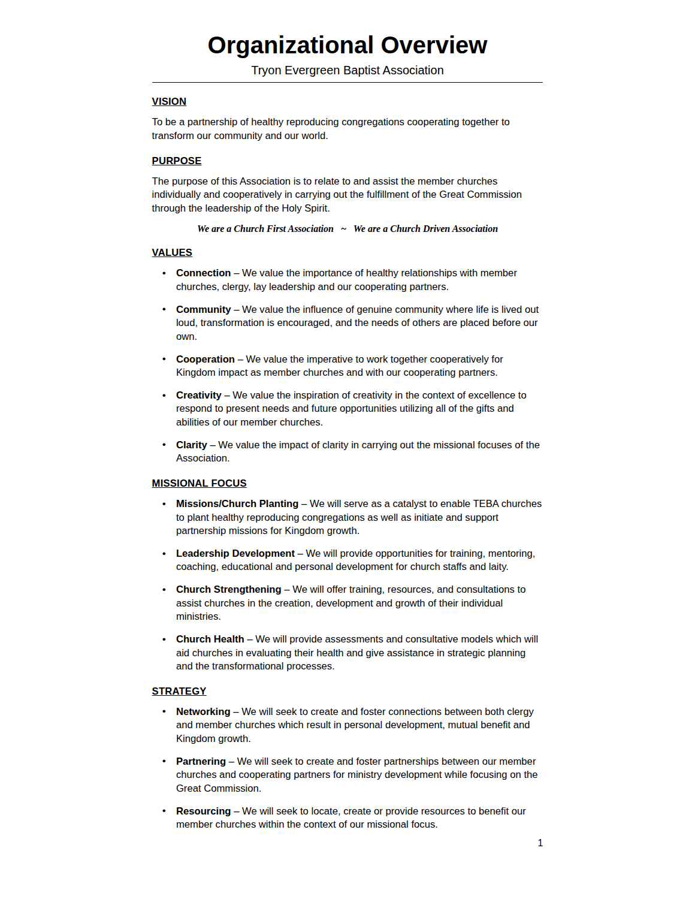Organizational Overview
Tryon Evergreen Baptist Association
VISION
To be a partnership of healthy reproducing congregations cooperating together to transform our community and our world.
PURPOSE
The purpose of this Association is to relate to and assist the member churches individually and cooperatively in carrying out the fulfillment of the Great Commission through the leadership of the Holy Spirit.
We are a Church First Association ~ We are a Church Driven Association
VALUES
Connection – We value the importance of healthy relationships with member churches, clergy, lay leadership and our cooperating partners.
Community – We value the influence of genuine community where life is lived out loud, transformation is encouraged, and the needs of others are placed before our own.
Cooperation – We value the imperative to work together cooperatively for Kingdom impact as member churches and with our cooperating partners.
Creativity – We value the inspiration of creativity in the context of excellence to respond to present needs and future opportunities utilizing all of the gifts and abilities of our member churches.
Clarity – We value the impact of clarity in carrying out the missional focuses of the Association.
MISSIONAL FOCUS
Missions/Church Planting – We will serve as a catalyst to enable TEBA churches to plant healthy reproducing congregations as well as initiate and support partnership missions for Kingdom growth.
Leadership Development – We will provide opportunities for training, mentoring, coaching, educational and personal development for church staffs and laity.
Church Strengthening – We will offer training, resources, and consultations to assist churches in the creation, development and growth of their individual ministries.
Church Health – We will provide assessments and consultative models which will aid churches in evaluating their health and give assistance in strategic planning and the transformational processes.
STRATEGY
Networking – We will seek to create and foster connections between both clergy and member churches which result in personal development, mutual benefit and Kingdom growth.
Partnering – We will seek to create and foster partnerships between our member churches and cooperating partners for ministry development while focusing on the Great Commission.
Resourcing – We will seek to locate, create or provide resources to benefit our member churches within the context of our missional focus.
1